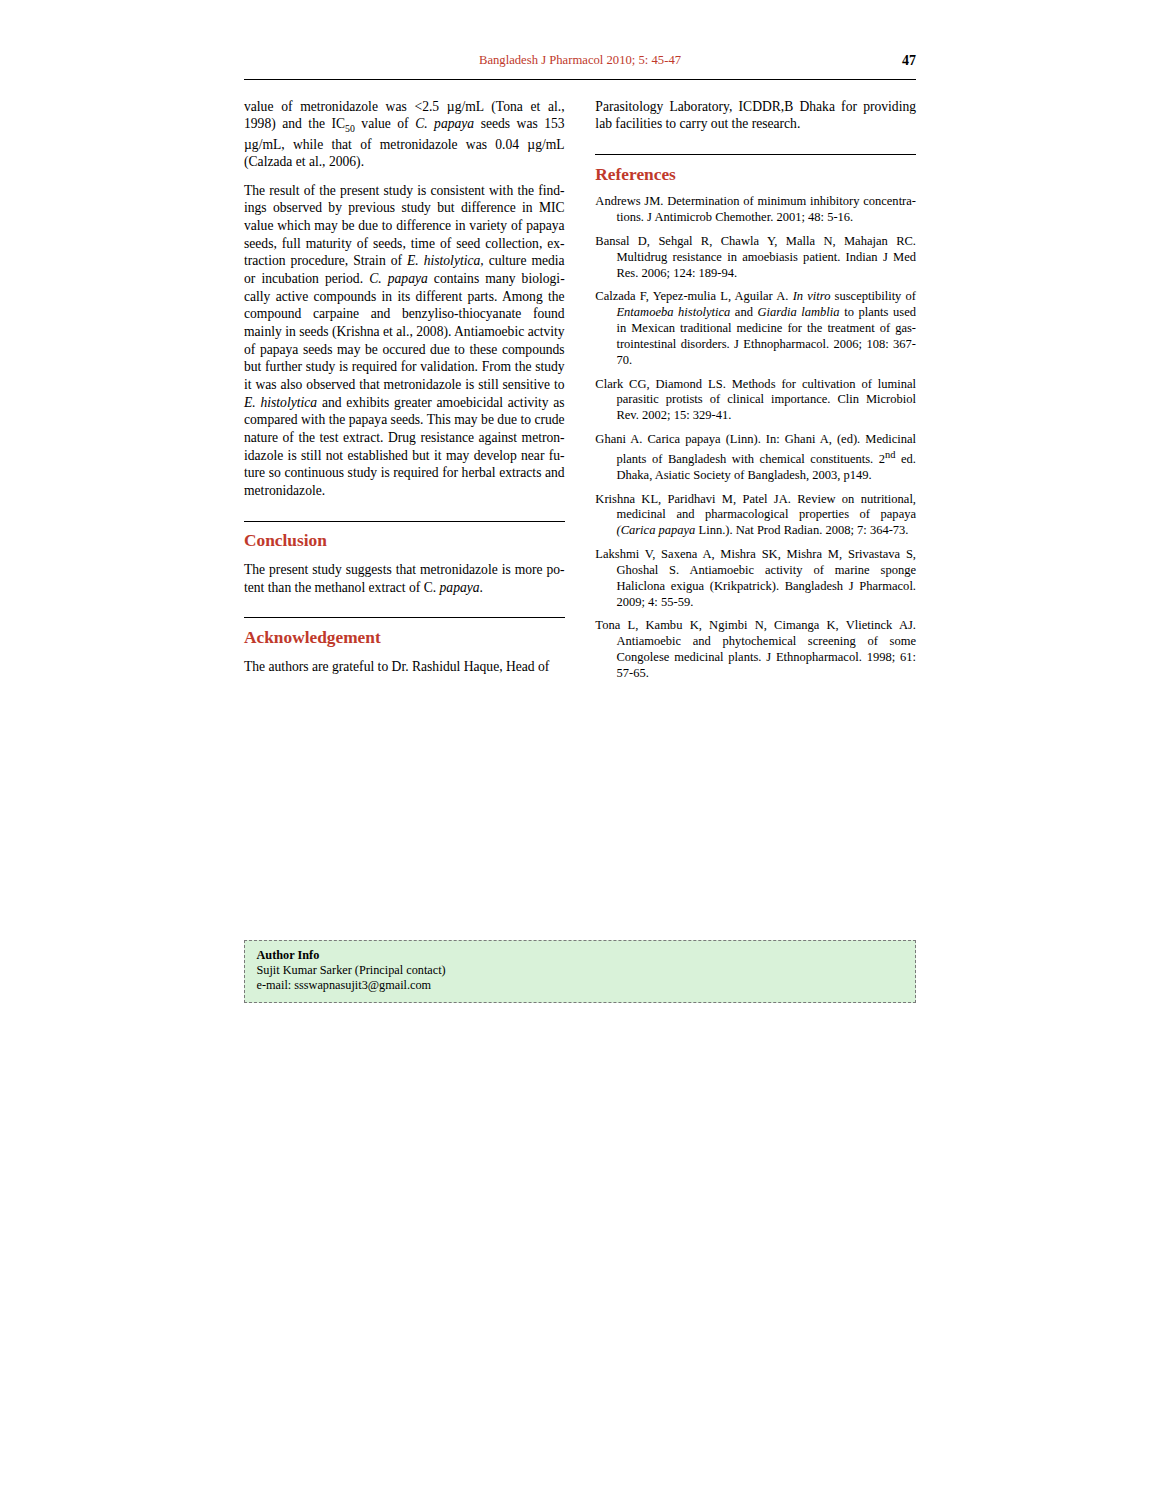Bangladesh J Pharmacol 2010; 5: 45-47 47
value of metronidazole was <2.5 µg/mL (Tona et al., 1998) and the IC50 value of C. papaya seeds was 153 µg/mL, while that of metronidazole was 0.04 µg/mL (Calzada et al., 2006).
The result of the present study is consistent with the findings observed by previous study but difference in MIC value which may be due to difference in variety of papaya seeds, full maturity of seeds, time of seed collection, extraction procedure, Strain of E. histolytica, culture media or incubation period. C. papaya contains many biologically active compounds in its different parts. Among the compound carpaine and benzyliso-thiocyanate found mainly in seeds (Krishna et al., 2008). Antiamoebic actvity of papaya seeds may be occured due to these compounds but further study is required for validation. From the study it was also observed that metronidazole is still sensitive to E. histolytica and exhibits greater amoebicidal activity as compared with the papaya seeds. This may be due to crude nature of the test extract. Drug resistance against metronidazole is still not established but it may develop near future so continuous study is required for herbal extracts and metronidazole.
Conclusion
The present study suggests that metronidazole is more potent than the methanol extract of C. papaya.
Acknowledgement
The authors are grateful to Dr. Rashidul Haque, Head of
Parasitology Laboratory, ICDDR,B Dhaka for providing lab facilities to carry out the research.
References
Andrews JM. Determination of minimum inhibitory concentrations. J Antimicrob Chemother. 2001; 48: 5-16.
Bansal D, Sehgal R, Chawla Y, Malla N, Mahajan RC. Multidrug resistance in amoebiasis patient. Indian J Med Res. 2006; 124: 189-94.
Calzada F, Yepez-mulia L, Aguilar A. In vitro susceptibility of Entamoeba histolytica and Giardia lamblia to plants used in Mexican traditional medicine for the treatment of gastrointestinal disorders. J Ethnopharmacol. 2006; 108: 367-70.
Clark CG, Diamond LS. Methods for cultivation of luminal parasitic protists of clinical importance. Clin Microbiol Rev. 2002; 15: 329-41.
Ghani A. Carica papaya (Linn). In: Ghani A, (ed). Medicinal plants of Bangladesh with chemical constituents. 2nd ed. Dhaka, Asiatic Society of Bangladesh, 2003, p149.
Krishna KL, Paridhavi M, Patel JA. Review on nutritional, medicinal and pharmacological properties of papaya (Carica papaya Linn.). Nat Prod Radian. 2008; 7: 364-73.
Lakshmi V, Saxena A, Mishra SK, Mishra M, Srivastava S, Ghoshal S. Antiamoebic activity of marine sponge Haliclona exigua (Krikpatrick). Bangladesh J Pharmacol. 2009; 4: 55-59.
Tona L, Kambu K, Ngimbi N, Cimanga K, Vlietinck AJ. Antiamoebic and phytochemical screening of some Congolese medicinal plants. J Ethnopharmacol. 1998; 61: 57-65.
Author Info
Sujit Kumar Sarker (Principal contact)
e-mail: ssswapnasujit3@gmail.com